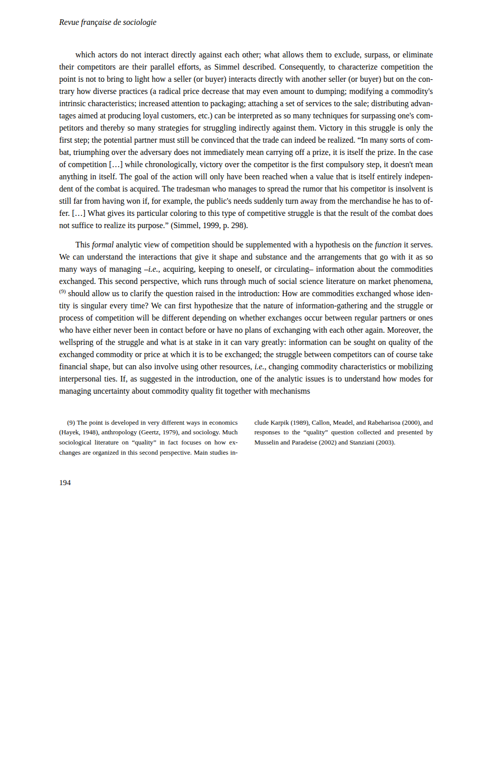Revue française de sociologie
which actors do not interact directly against each other; what allows them to exclude, surpass, or eliminate their competitors are their parallel efforts, as Simmel described. Consequently, to characterize competition the point is not to bring to light how a seller (or buyer) interacts directly with another seller (or buyer) but on the contrary how diverse practices (a radical price decrease that may even amount to dumping; modifying a commodity's intrinsic characteristics; increased attention to packaging; attaching a set of services to the sale; distributing advantages aimed at producing loyal customers, etc.) can be interpreted as so many techniques for surpassing one's competitors and thereby so many strategies for struggling indirectly against them. Victory in this struggle is only the first step; the potential partner must still be convinced that the trade can indeed be realized. “In many sorts of combat, triumphing over the adversary does not immediately mean carrying off a prize, it is itself the prize. In the case of competition […] while chronologically, victory over the competitor is the first compulsory step, it doesn't mean anything in itself. The goal of the action will only have been reached when a value that is itself entirely independent of the combat is acquired. The tradesman who manages to spread the rumor that his competitor is insolvent is still far from having won if, for example, the public's needs suddenly turn away from the merchandise he has to offer. […] What gives its particular coloring to this type of competitive struggle is that the result of the combat does not suffice to realize its purpose.” (Simmel, 1999, p. 298).
This formal analytic view of competition should be supplemented with a hypothesis on the function it serves. We can understand the interactions that give it shape and substance and the arrangements that go with it as so many ways of managing –i.e., acquiring, keeping to oneself, or circulating– information about the commodities exchanged. This second perspective, which runs through much of social science literature on market phenomena,(9) should allow us to clarify the question raised in the introduction: How are commodities exchanged whose identity is singular every time? We can first hypothesize that the nature of information-gathering and the struggle or process of competition will be different depending on whether exchanges occur between regular partners or ones who have either never been in contact before or have no plans of exchanging with each other again. Moreover, the wellspring of the struggle and what is at stake in it can vary greatly: information can be sought on quality of the exchanged commodity or price at which it is to be exchanged; the struggle between competitors can of course take financial shape, but can also involve using other resources, i.e., changing commodity characteristics or mobilizing interpersonal ties. If, as suggested in the introduction, one of the analytic issues is to understand how modes for managing uncertainty about commodity quality fit together with mechanisms
(9) The point is developed in very different ways in economics (Hayek, 1948), anthropology (Geertz, 1979), and sociology. Much sociological literature on “quality” in fact focuses on how exchanges are organized in this second perspective. Main studies include Karpik (1989), Callon, Meadel, and Rabeharisoa (2000), and responses to the “quality” question collected and presented by Musselin and Paradeise (2002) and Stanziani (2003).
194